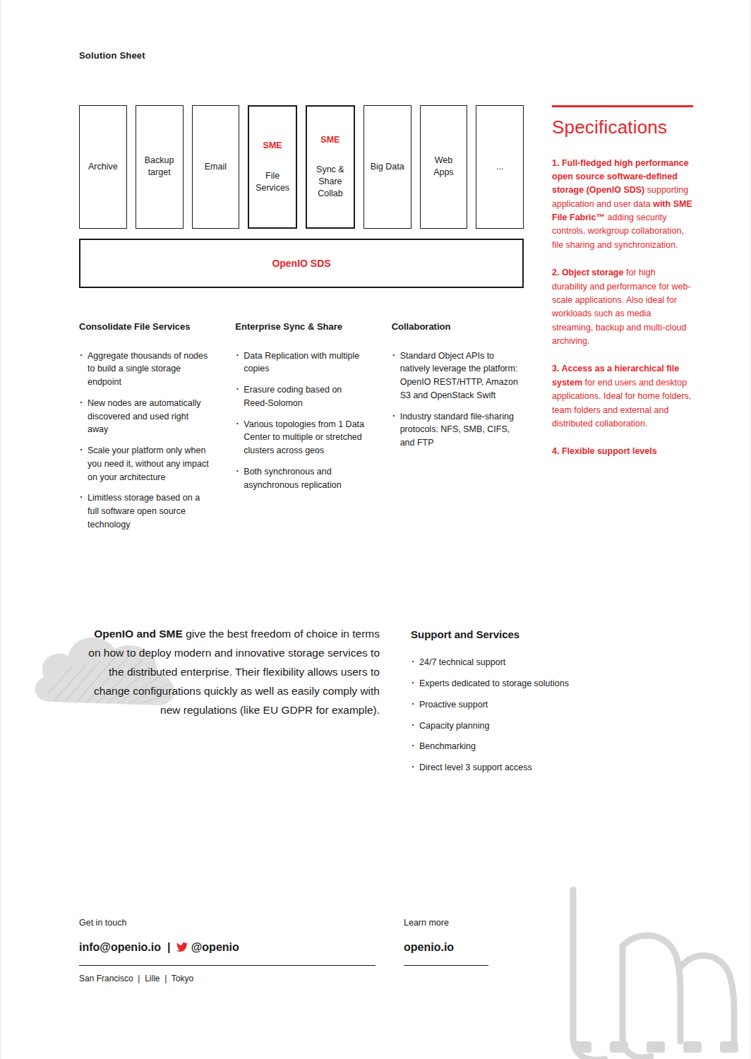Solution Sheet
Archive
Backup
target
Email
SME File
Services
SME Sync & Share Collab
Big Data
Web
Apps
...
OpenIO SDS
Consolidate File Services
Aggregate thousands of nodes to build a single storage endpoint
New nodes are automatically discovered and used right away
Scale your platform only when you need it, without any impact on your architecture
Limitless storage based on a full software open source technology
Enterprise Sync & Share
Data Replication with multiple copies
Erasure coding based on Reed-Solomon
Various topologies from 1 Data Center to multiple or stretched clusters across geos
Both synchronous and asynchronous replication
Collaboration
Standard Object APIs to natively leverage the platform: OpenIO REST/HTTP, Amazon S3 and OpenStack Swift
Industry standard file-sharing protocols: NFS, SMB, CIFS, and FTP
Specifications
1. Full-fledged high performance open source software-defined storage (OpenIO SDS) supporting application and user data with SME File Fabric™ adding security controls, workgroup collaboration, file sharing and synchronization.
2. Object storage for high durability and performance for web-scale applications. Also ideal for workloads such as media streaming, backup and multi-cloud archiving.
3. Access as a hierarchical file system for end users and desktop applications. Ideal for home folders, team folders and external and distributed collaboration.
4. Flexible support levels
OpenIO and SME give the best freedom of choice in terms on how to deploy modern and innovative storage services to the distributed enterprise. Their flexibility allows users to change configurations quickly as well as easily comply with new regulations (like EU GDPR for example).
Support and Services
24/7 technical support
Experts dedicated to storage solutions
Proactive support
Capacity planning
Benchmarking
Direct level 3 support access
Get in touch
info@openio.io | @openio
San Francisco | Lille | Tokyo
Learn more
openio.io